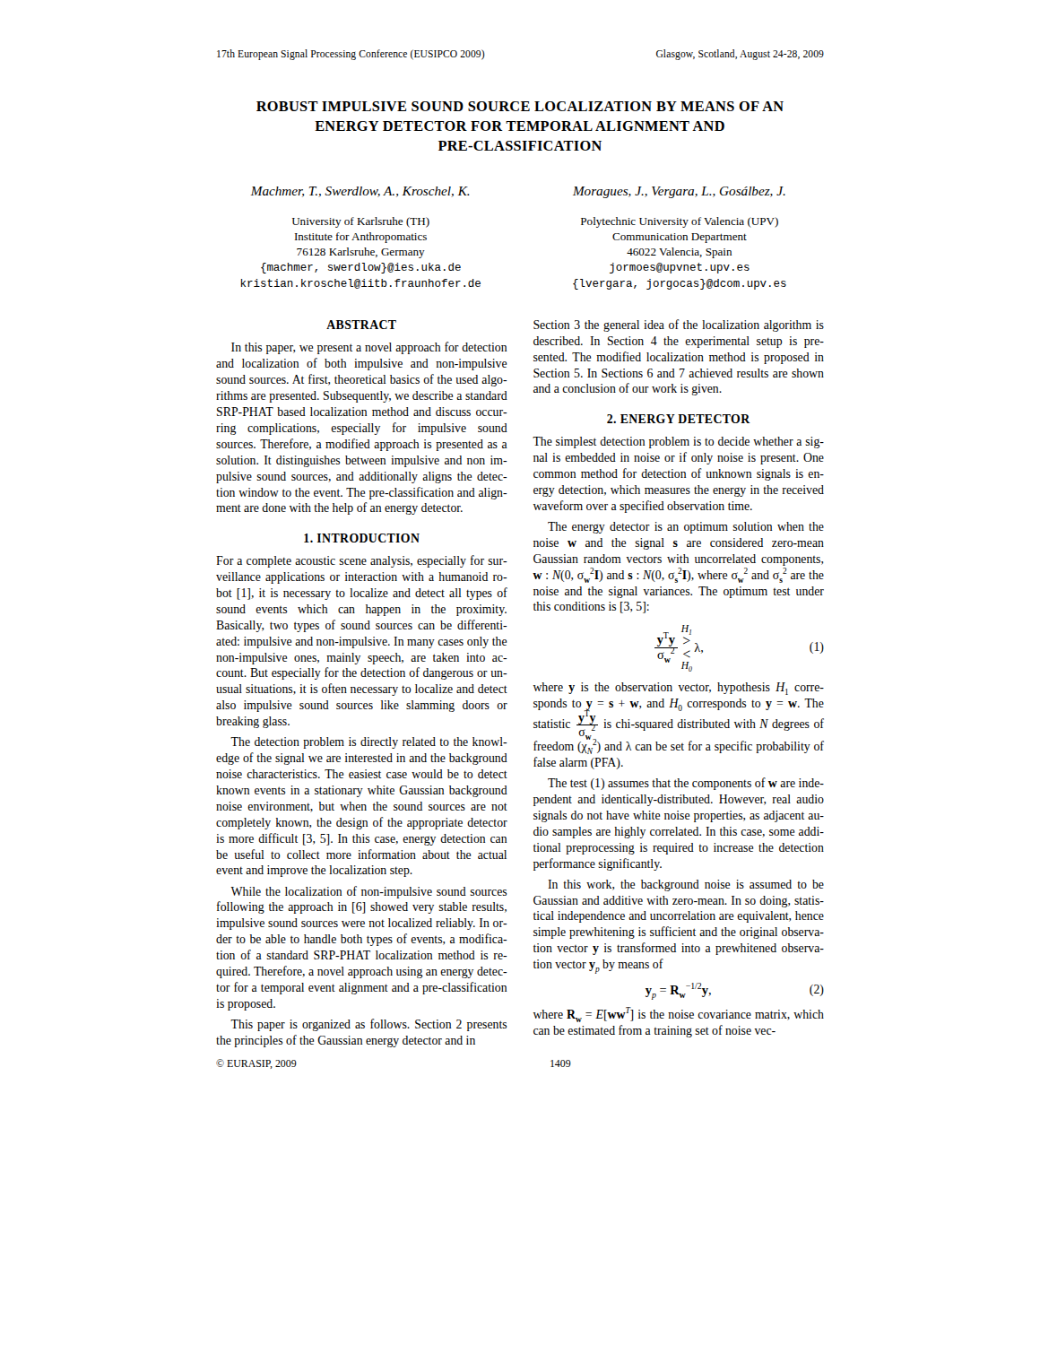17th European Signal Processing Conference (EUSIPCO 2009) Glasgow, Scotland, August 24-28, 2009
Robust Impulsive Sound Source Localization by Means of an
Energy Detector for Temporal Alignment and
Pre-Classification
Machmer, T., Swerdlow, A., Kroschel, K.
University of Karlsruhe (TH)
Institute for Anthropomatics
76128 Karlsruhe, Germany
{machmer, swerdlow}@ies.uka.de
kristian.kroschel@iitb.fraunhofer.de
Moragues, J., Vergara, L., Gosálbez, J.
Polytechnic University of Valencia (UPV)
Communication Department
46022 Valencia, Spain
jormoes@upvnet.upv.es
{lvergara, jorgocas}@dcom.upv.es
Abstract
In this paper, we present a novel approach for detection and localization of both impulsive and non-impulsive sound sources. At first, theoretical basics of the used algorithms are presented. Subsequently, we describe a standard SRP-PHAT based localization method and discuss occurring complications, especially for impulsive sound sources. Therefore, a modified approach is presented as a solution. It distinguishes between impulsive and non impulsive sound sources, and additionally aligns the detection window to the event. The pre-classification and alignment are done with the help of an energy detector.
1. Introduction
For a complete acoustic scene analysis, especially for surveillance applications or interaction with a humanoid robot [1], it is necessary to localize and detect all types of sound events which can happen in the proximity. Basically, two types of sound sources can be differentiated: impulsive and non-impulsive. In many cases only the non-impulsive ones, mainly speech, are taken into account. But especially for the detection of dangerous or unusual situations, it is often necessary to localize and detect also impulsive sound sources like slamming doors or breaking glass.
The detection problem is directly related to the knowledge of the signal we are interested in and the background noise characteristics. The easiest case would be to detect known events in a stationary white Gaussian background noise environment, but when the sound sources are not completely known, the design of the appropriate detector is more difficult [3, 5]. In this case, energy detection can be useful to collect more information about the actual event and improve the localization step.
While the localization of non-impulsive sound sources following the approach in [6] showed very stable results, impulsive sound sources were not localized reliably. In order to be able to handle both types of events, a modification of a standard SRP-PHAT localization method is required. Therefore, a novel approach using an energy detector for a temporal event alignment and a pre-classification is proposed.
This paper is organized as follows. Section 2 presents the principles of the Gaussian energy detector and in
Section 3 the general idea of the localization algorithm is described. In Section 4 the experimental setup is presented. The modified localization method is proposed in Section 5. In Sections 6 and 7 achieved results are shown and a conclusion of our work is given.
2. Energy Detector
The simplest detection problem is to decide whether a signal is embedded in noise or if only noise is present. One common method for detection of unknown signals is energy detection, which measures the energy in the received waveform over a specified observation time.
The energy detector is an optimum solution when the noise w and the signal s are considered zero-mean Gaussian random vectors with uncorrelated components, w : N(0, σw2I) and s : N(0, σs2I), where σw2 and σs2 are the noise and the signal variances. The optimum test under this conditions is [3, 5]:
yTy σw2 H1 > < H0 λ, (1)
where y is the observation vector, hypothesis H1 corresponds to y = s + w, and H0 corresponds to y = w. The statistic yTy σw2 is chi-squared distributed with N degrees of freedom (χN2) and λ can be set for a specific probability of false alarm (PFA).
The test (1) assumes that the components of w are independent and identically-distributed. However, real audio signals do not have white noise properties, as adjacent audio samples are highly correlated. In this case, some additional preprocessing is required to increase the detection performance significantly.
In this work, the background noise is assumed to be Gaussian and additive with zero-mean. In so doing, statistical independence and uncorrelation are equivalent, hence simple prewhitening is sufficient and the original observation vector y is transformed into a prewhitened observation vector yp by means of
yp = Rw−1/2y, (2)
where Rw = E[wwT] is the noise covariance matrix, which can be estimated from a training set of noise vec-
© EURASIP, 2009 1409